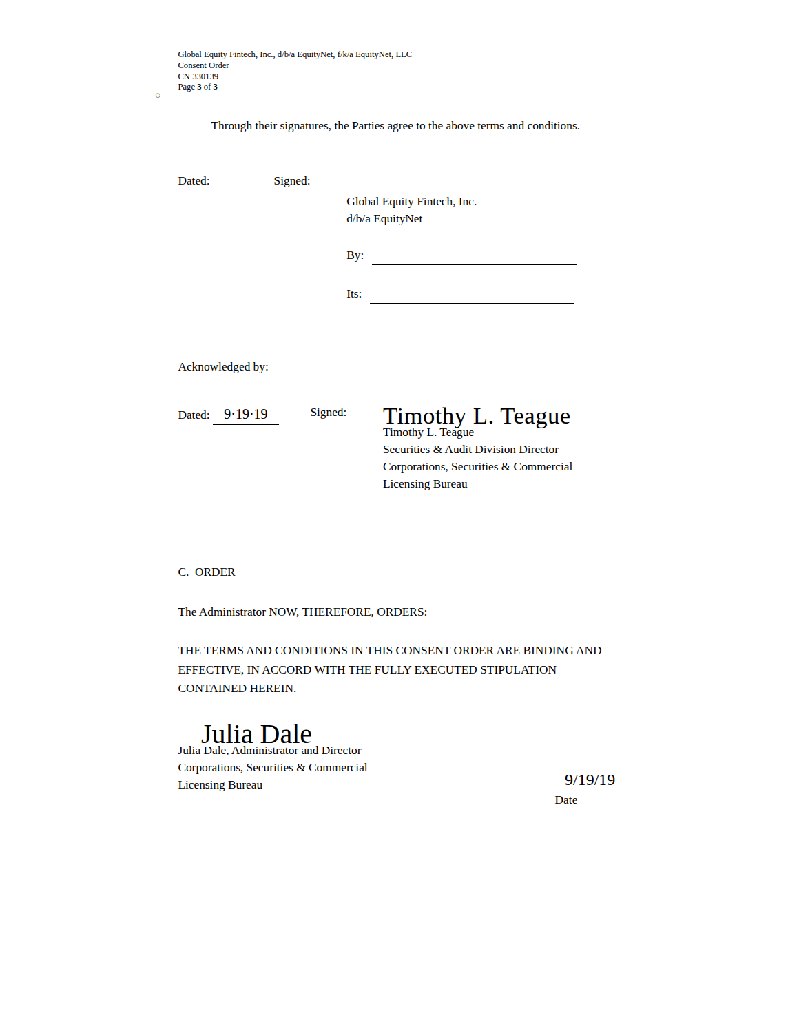Global Equity Fintech, Inc., d/b/a EquityNet, f/k/a EquityNet, LLC Consent Order CN 330139 Page 3 of 3
○
Through their signatures, the Parties agree to the above terms and conditions.
Dated:
Signed:
Global Equity Fintech, Inc.
d/b/a EquityNet
By:
Its:
Acknowledged by:
Dated: 9·19·19
Signed:
Timothy L. Teague
Timothy L. Teague
Securities & Audit Division Director
Corporations, Securities & Commercial
Licensing Bureau
C. ORDER
The Administrator NOW, THEREFORE, ORDERS:
THE TERMS AND CONDITIONS IN THIS CONSENT ORDER ARE BINDING AND EFFECTIVE, IN ACCORD WITH THE FULLY EXECUTED STIPULATION CONTAINED HEREIN.
Julia Dale
Julia Dale, Administrator and Director
Corporations, Securities & Commercial
Licensing Bureau
9/19/19
Date